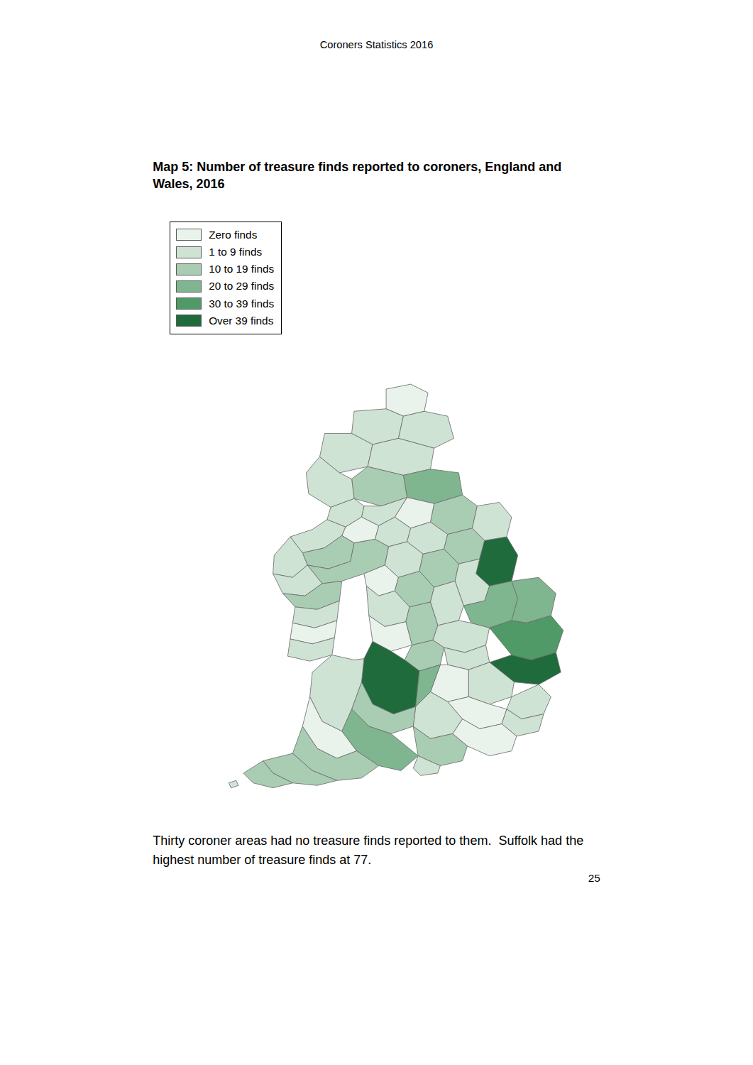Coroners Statistics 2016
Map 5: Number of treasure finds reported to coroners, England and
Wales, 2016
| | Zero finds |
| | 1 to 9 finds |
| | 10 to 19 finds |
| | 20 to 29 finds |
| | 30 to 39 finds |
| | Over 39 finds |
Thirty coroner areas had no treasure finds reported to them. Suffolk had the highest number of treasure finds at 77.
25